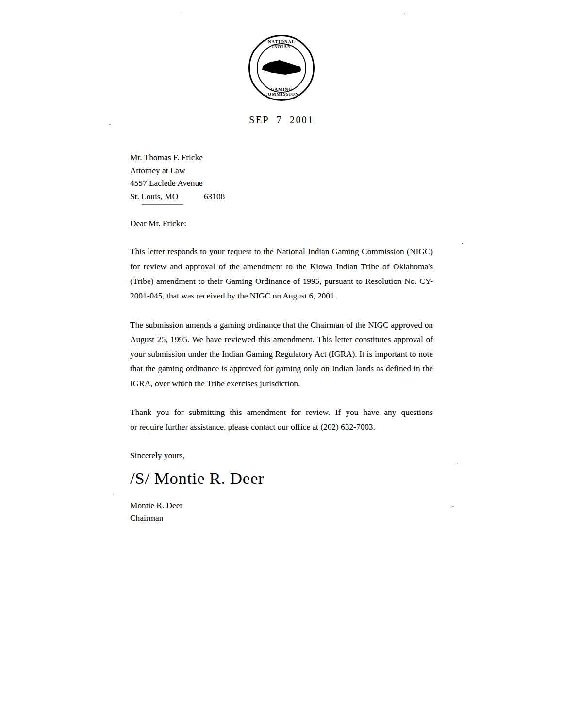. . . . . . .
NATIONAL INDIAN GAMING COMMISSION
SEP 7 2001
Mr. Thomas F. Fricke
Attorney at Law
4557 Laclede Avenue
St. Louis, MO63108
Dear Mr. Fricke:
This letter responds to your request to the National Indian Gaming Commission (NIGC) for review and approval of the amendment to the Kiowa Indian Tribe of Oklahoma's (Tribe) amendment to their Gaming Ordinance of 1995, pursuant to Resolution No. CY-2001-045, that was received by the NIGC on August 6, 2001.
The submission amends a gaming ordinance that the Chairman of the NIGC approved on August 25, 1995. We have reviewed this amendment. This letter constitutes approval of your submission under the Indian Gaming Regulatory Act (IGRA). It is important to note that the gaming ordinance is approved for gaming only on Indian lands as defined in the IGRA, over which the Tribe exercises jurisdiction.
Thank you for submitting this amendment for review. If you have any questions or require further assistance, please contact our office at (202) 632-7003.
Sincerely yours,
/S/ Montie R. Deer
Montie R. Deer
Chairman